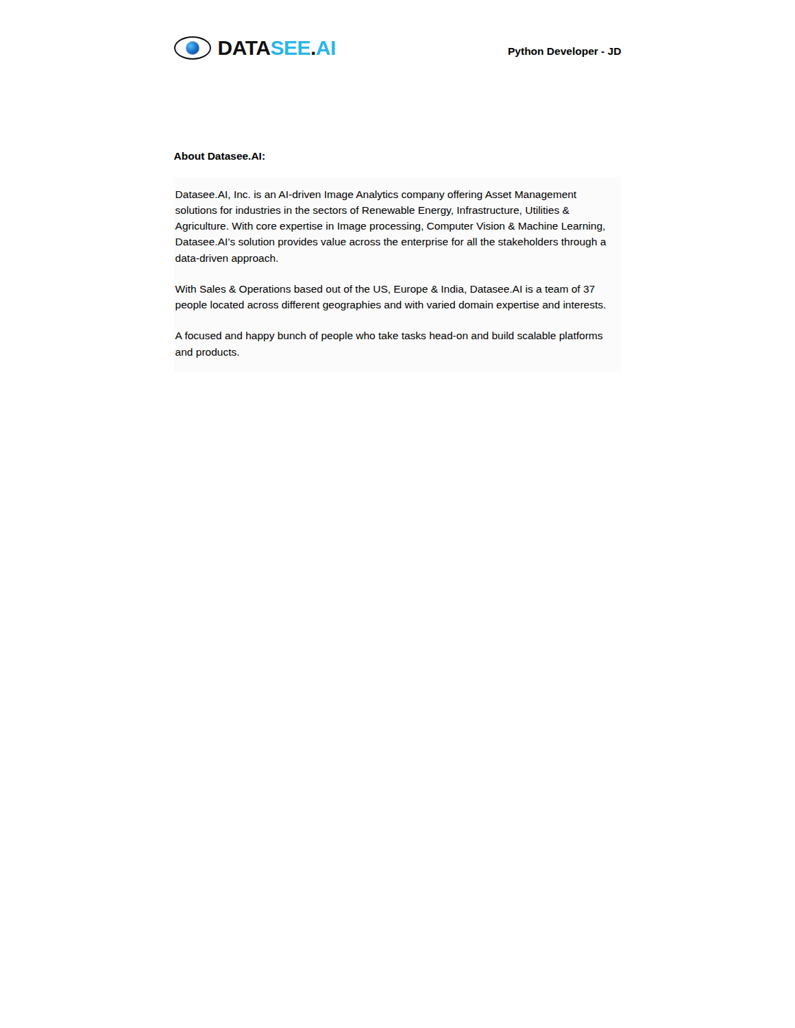DATA SEE. AI
Python Developer - JD
About Datasee.AI:
Datasee.AI, Inc. is an AI-driven Image Analytics company offering Asset Management solutions for industries in the sectors of Renewable Energy, Infrastructure, Utilities & Agriculture. With core expertise in Image processing, Computer Vision & Machine Learning, Datasee.AI’s solution provides value across the enterprise for all the stakeholders through a data-driven approach.
With Sales & Operations based out of the US, Europe & India, Datasee.AI is a team of 37 people located across different geographies and with varied domain expertise and interests.
A focused and happy bunch of people who take tasks head-on and build scalable platforms and products.